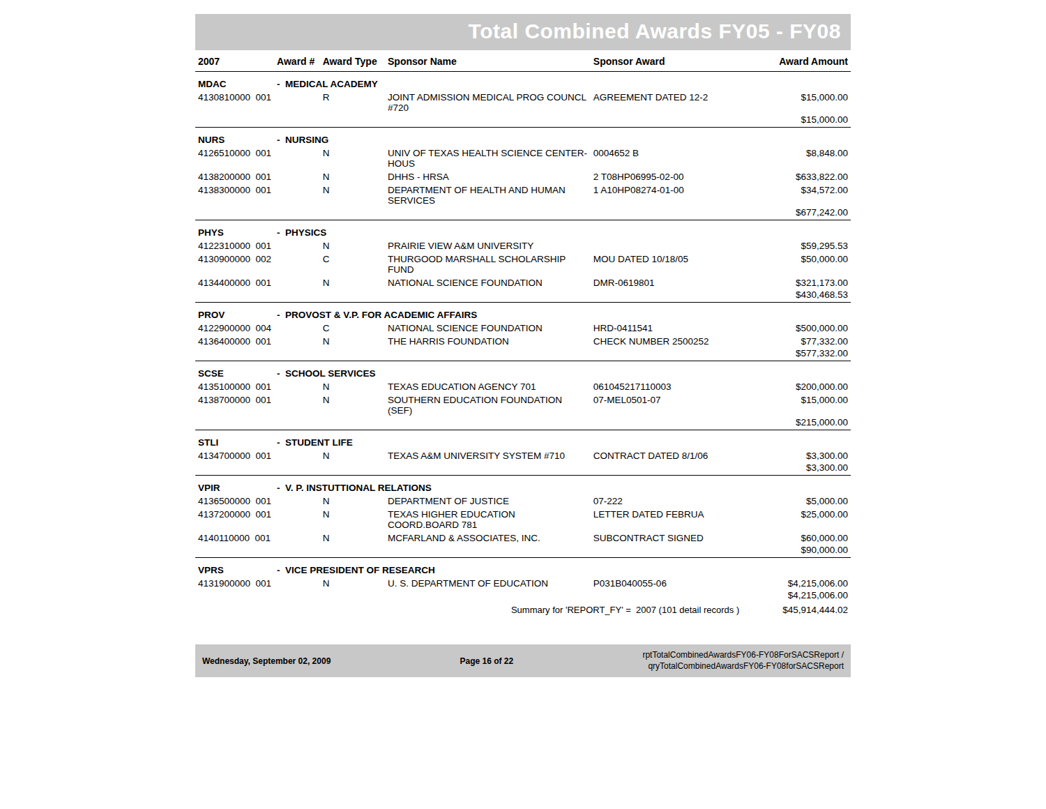Total Combined Awards FY05 - FY08
| 2007 | Award # | Award Type | Sponsor Name | Sponsor Award | Award Amount |
| --- | --- | --- | --- | --- | --- |
| MDAC | - MEDICAL ACADEMY |
| 4130810000 001 | | R | JOINT ADMISSION MEDICAL PROG COUNCL #720 | AGREEMENT DATED 12-2 | $15,000.00 |
| | $15,000.00 |
| NURS | - NURSING |
| 4126510000 001 | | N | UNIV OF TEXAS HEALTH SCIENCE CENTER-HOUS | 0004652 B | $8,848.00 |
| 4138200000 001 | | N | DHHS - HRSA | 2 T08HP06995-02-00 | $633,822.00 |
| 4138300000 001 | | N | DEPARTMENT OF HEALTH AND HUMAN SERVICES | 1 A10HP08274-01-00 | $34,572.00 |
| | $677,242.00 |
| PHYS | - PHYSICS |
| 4122310000 001 | | N | PRAIRIE VIEW A&M UNIVERSITY | | $59,295.53 |
| 4130900000 002 | | C | THURGOOD MARSHALL SCHOLARSHIP FUND | MOU DATED 10/18/05 | $50,000.00 |
| 4134400000 001 | | N | NATIONAL SCIENCE FOUNDATION | DMR-0619801 | $321,173.00 |
| | $430,468.53 |
| PROV | - PROVOST & V.P. FOR ACADEMIC AFFAIRS |
| 4122900000 004 | | C | NATIONAL SCIENCE FOUNDATION | HRD-0411541 | $500,000.00 |
| 4136400000 001 | | N | THE HARRIS FOUNDATION | CHECK NUMBER 2500252 | $77,332.00 |
| | $577,332.00 |
| SCSE | - SCHOOL SERVICES |
| 4135100000 001 | | N | TEXAS EDUCATION AGENCY 701 | 061045217110003 | $200,000.00 |
| 4138700000 001 | | N | SOUTHERN EDUCATION FOUNDATION (SEF) | 07-MEL0501-07 | $15,000.00 |
| | $215,000.00 |
| STLI | - STUDENT LIFE |
| 4134700000 001 | | N | TEXAS A&M UNIVERSITY SYSTEM #710 | CONTRACT DATED 8/1/06 | $3,300.00 |
| | $3,300.00 |
| VPIR | - V. P. INSTUTTIONAL RELATIONS |
| 4136500000 001 | | N | DEPARTMENT OF JUSTICE | 07-222 | $5,000.00 |
| 4137200000 001 | | N | TEXAS HIGHER EDUCATION COORD.BOARD 781 | LETTER DATED FEBRUA | $25,000.00 |
| 4140110000 001 | | N | MCFARLAND & ASSOCIATES, INC. | SUBCONTRACT SIGNED | $60,000.00 |
| | $90,000.00 |
| VPRS | - VICE PRESIDENT OF RESEARCH |
| 4131900000 001 | | N | U. S. DEPARTMENT OF EDUCATION | P031B040055-06 | $4,215,006.00 |
| | $4,215,006.00 |
| Summary for 'REPORT_FY' = 2007 (101 detail records ) | $45,914,444.02 |
Wednesday, September 02, 2009
Page 16 of 22
rptTotalCombinedAwardsFY06-FY08ForSACSReport /
qryTotalCombinedAwardsFY06-FY08forSACSReport